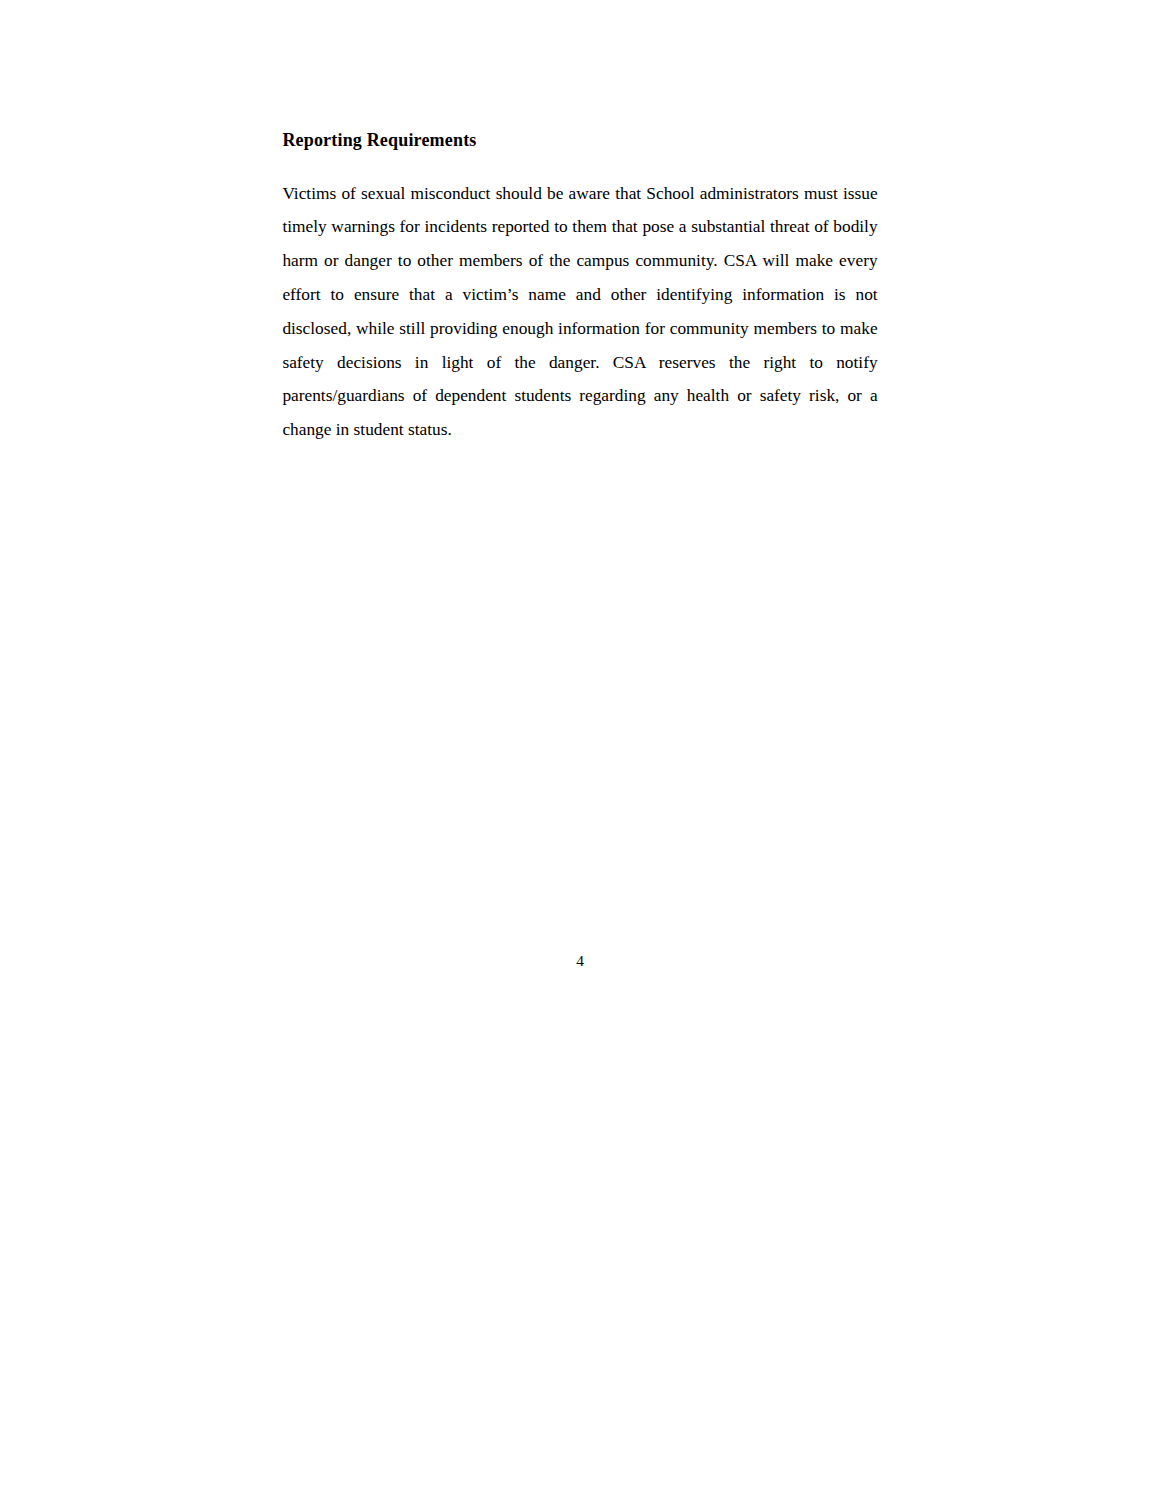Reporting Requirements
Victims of sexual misconduct should be aware that School administrators must issue timely warnings for incidents reported to them that pose a substantial threat of bodily harm or danger to other members of the campus community. CSA will make every effort to ensure that a victim’s name and other identifying information is not disclosed, while still providing enough information for community members to make safety decisions in light of the danger. CSA reserves the right to notify parents/guardians of dependent students regarding any health or safety risk, or a change in student status.
4